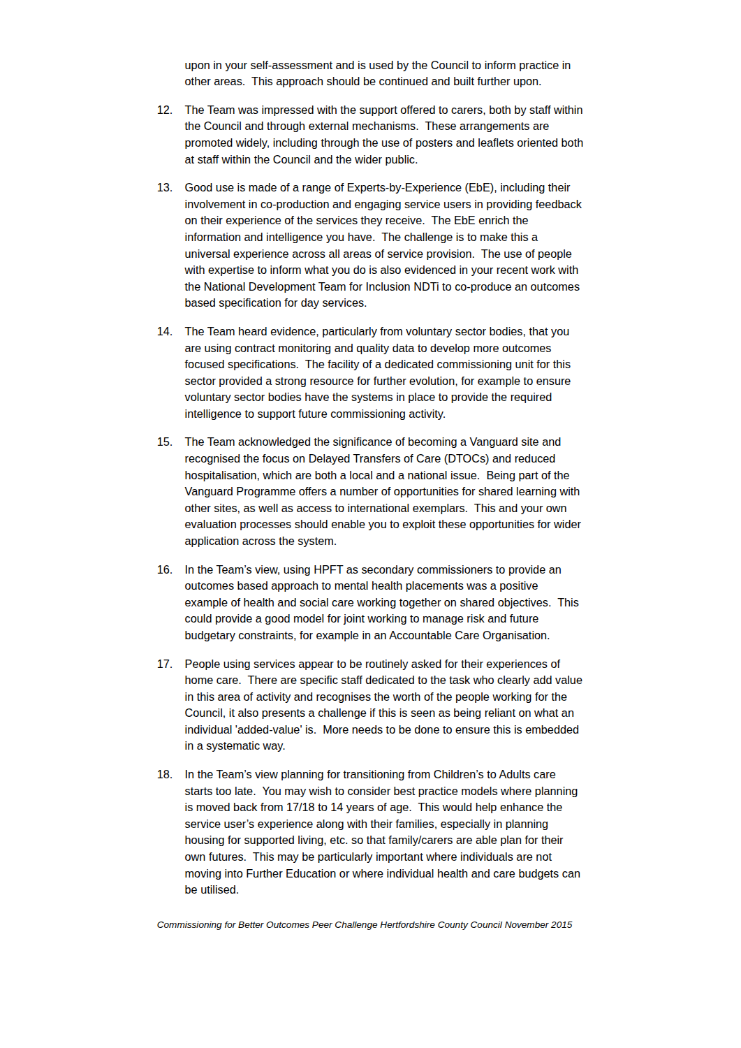upon in your self-assessment and is used by the Council to inform practice in other areas. This approach should be continued and built further upon.
12. The Team was impressed with the support offered to carers, both by staff within the Council and through external mechanisms. These arrangements are promoted widely, including through the use of posters and leaflets oriented both at staff within the Council and the wider public.
13. Good use is made of a range of Experts-by-Experience (EbE), including their involvement in co-production and engaging service users in providing feedback on their experience of the services they receive. The EbE enrich the information and intelligence you have. The challenge is to make this a universal experience across all areas of service provision. The use of people with expertise to inform what you do is also evidenced in your recent work with the National Development Team for Inclusion NDTi to co-produce an outcomes based specification for day services.
14. The Team heard evidence, particularly from voluntary sector bodies, that you are using contract monitoring and quality data to develop more outcomes focused specifications. The facility of a dedicated commissioning unit for this sector provided a strong resource for further evolution, for example to ensure voluntary sector bodies have the systems in place to provide the required intelligence to support future commissioning activity.
15. The Team acknowledged the significance of becoming a Vanguard site and recognised the focus on Delayed Transfers of Care (DTOCs) and reduced hospitalisation, which are both a local and a national issue. Being part of the Vanguard Programme offers a number of opportunities for shared learning with other sites, as well as access to international exemplars. This and your own evaluation processes should enable you to exploit these opportunities for wider application across the system.
16. In the Team’s view, using HPFT as secondary commissioners to provide an outcomes based approach to mental health placements was a positive example of health and social care working together on shared objectives. This could provide a good model for joint working to manage risk and future budgetary constraints, for example in an Accountable Care Organisation.
17. People using services appear to be routinely asked for their experiences of home care. There are specific staff dedicated to the task who clearly add value in this area of activity and recognises the worth of the people working for the Council, it also presents a challenge if this is seen as being reliant on what an individual 'added-value' is. More needs to be done to ensure this is embedded in a systematic way.
18. In the Team’s view planning for transitioning from Children’s to Adults care starts too late. You may wish to consider best practice models where planning is moved back from 17/18 to 14 years of age. This would help enhance the service user’s experience along with their families, especially in planning housing for supported living, etc. so that family/carers are able plan for their own futures. This may be particularly important where individuals are not moving into Further Education or where individual health and care budgets can be utilised.
Commissioning for Better Outcomes Peer Challenge Hertfordshire County Council November 2015